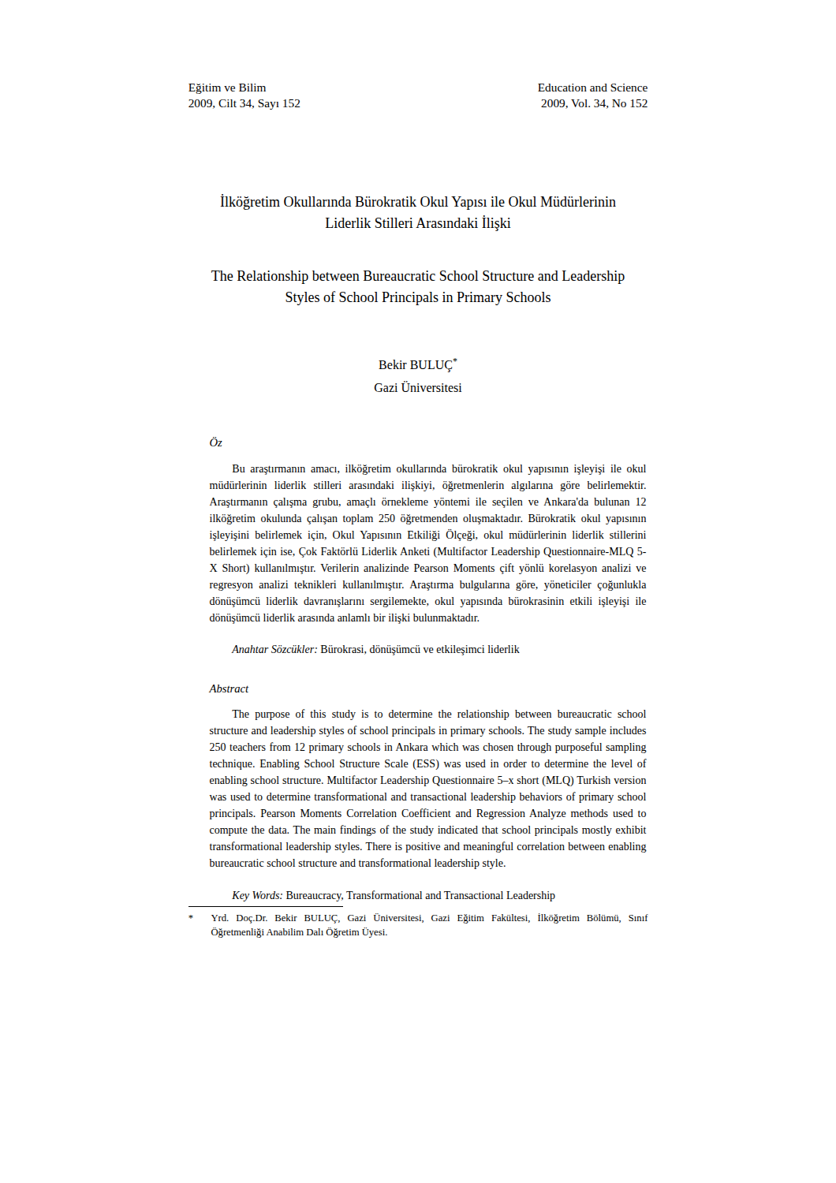| Eğitim ve Bilim 2009, Cilt 34, Sayı 152 | Education and Science 2009, Vol. 34, No 152 |
İlköğretim Okullarında Bürokratik Okul Yapısı ile Okul Müdürlerinin Liderlik Stilleri Arasındaki İlişki
The Relationship between Bureaucratic School Structure and Leadership Styles of School Principals in Primary Schools
Bekir BULUÇ*
Gazi Üniversitesi
Öz
Bu araştırmanın amacı, ilköğretim okullarında bürokratik okul yapısının işleyişi ile okul müdürlerinin liderlik stilleri arasındaki ilişkiyi, öğretmenlerin algılarına göre belirlemektir. Araştırmanın çalışma grubu, amaçlı örnekleme yöntemi ile seçilen ve Ankara'da bulunan 12 ilköğretim okulunda çalışan toplam 250 öğretmenden oluşmaktadır. Bürokratik okul yapısının işleyişini belirlemek için, Okul Yapısının Etkiliği Ölçeği, okul müdürlerinin liderlik stillerini belirlemek için ise, Çok Faktörlü Liderlik Anketi (Multifactor Leadership Questionnaire-MLQ 5-X Short) kullanılmıştır. Verilerin analizinde Pearson Moments çift yönlü korelasyon analizi ve regresyon analizi teknikleri kullanılmıştır. Araştırma bulgularına göre, yöneticiler çoğunlukla dönüşümcü liderlik davranışlarını sergilemekte, okul yapısında bürokrasinin etkili işleyişi ile dönüşümcü liderlik arasında anlamlı bir ilişki bulunmaktadır.
Anahtar Sözcükler: Bürokrasi, dönüşümcü ve etkileşimci liderlik
Abstract
The purpose of this study is to determine the relationship between bureaucratic school structure and leadership styles of school principals in primary schools. The study sample includes 250 teachers from 12 primary schools in Ankara which was chosen through purposeful sampling technique. Enabling School Structure Scale (ESS) was used in order to determine the level of enabling school structure. Multifactor Leadership Questionnaire 5–x short (MLQ) Turkish version was used to determine transformational and transactional leadership behaviors of primary school principals. Pearson Moments Correlation Coefficient and Regression Analyze methods used to compute the data. The main findings of the study indicated that school principals mostly exhibit transformational leadership styles. There is positive and meaningful correlation between enabling bureaucratic school structure and transformational leadership style.
Key Words: Bureaucracy, Transformational and Transactional Leadership
*Yrd. Doç.Dr. Bekir BULUÇ, Gazi Üniversitesi, Gazi Eğitim Fakültesi, İlköğretim Bölümü, Sınıf Öğretmenliği Anabilim Dalı Öğretim Üyesi.